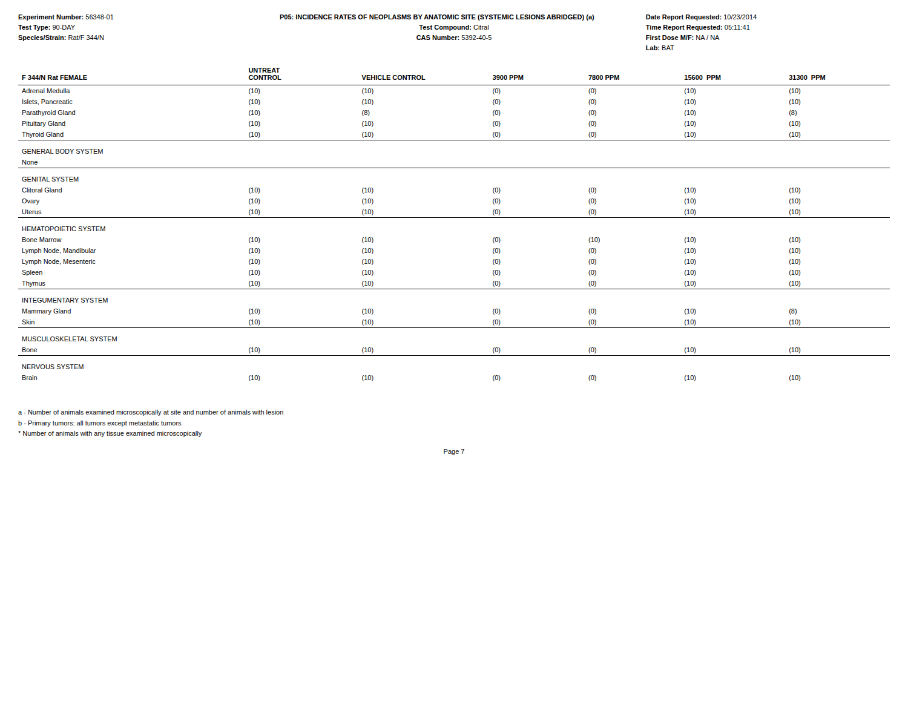Experiment Number: 56348-01
Test Type: 90-DAY
Species/Strain: Rat/F 344/N
P05: INCIDENCE RATES OF NEOPLASMS BY ANATOMIC SITE (SYSTEMIC LESIONS ABRIDGED) (a)
Test Compound: Citral
CAS Number: 5392-40-5
Date Report Requested: 10/23/2014
Time Report Requested: 05:11:41
First Dose M/F: NA / NA
Lab: BAT
| F 344/N Rat FEMALE | UNTREAT CONTROL | VEHICLE CONTROL | 3900 PPM | 7800 PPM | 15600 PPM | 31300 PPM |
| --- | --- | --- | --- | --- | --- | --- |
| Adrenal Medulla | (10) | (10) | (0) | (0) | (10) | (10) |
| Islets, Pancreatic | (10) | (10) | (0) | (0) | (10) | (10) |
| Parathyroid Gland | (10) | (8) | (0) | (0) | (10) | (8) |
| Pituitary Gland | (10) | (10) | (0) | (0) | (10) | (10) |
| Thyroid Gland | (10) | (10) | (0) | (0) | (10) | (10) |
| GENERAL BODY SYSTEM |
| None | | | | | | |
| GENITAL SYSTEM |
| Clitoral Gland | (10) | (10) | (0) | (0) | (10) | (10) |
| Ovary | (10) | (10) | (0) | (0) | (10) | (10) |
| Uterus | (10) | (10) | (0) | (0) | (10) | (10) |
| HEMATOPOIETIC SYSTEM |
| Bone Marrow | (10) | (10) | (0) | (10) | (10) | (10) |
| Lymph Node, Mandibular | (10) | (10) | (0) | (0) | (10) | (10) |
| Lymph Node, Mesenteric | (10) | (10) | (0) | (0) | (10) | (10) |
| Spleen | (10) | (10) | (0) | (0) | (10) | (10) |
| Thymus | (10) | (10) | (0) | (0) | (10) | (10) |
| INTEGUMENTARY SYSTEM |
| Mammary Gland | (10) | (10) | (0) | (0) | (10) | (8) |
| Skin | (10) | (10) | (0) | (0) | (10) | (10) |
| MUSCULOSKELETAL SYSTEM |
| Bone | (10) | (10) | (0) | (0) | (10) | (10) |
| NERVOUS SYSTEM |
| Brain | (10) | (10) | (0) | (0) | (10) | (10) |
a - Number of animals examined microscopically at site and number of animals with lesion
b - Primary tumors: all tumors except metastatic tumors
* Number of animals with any tissue examined microscopically
Page 7